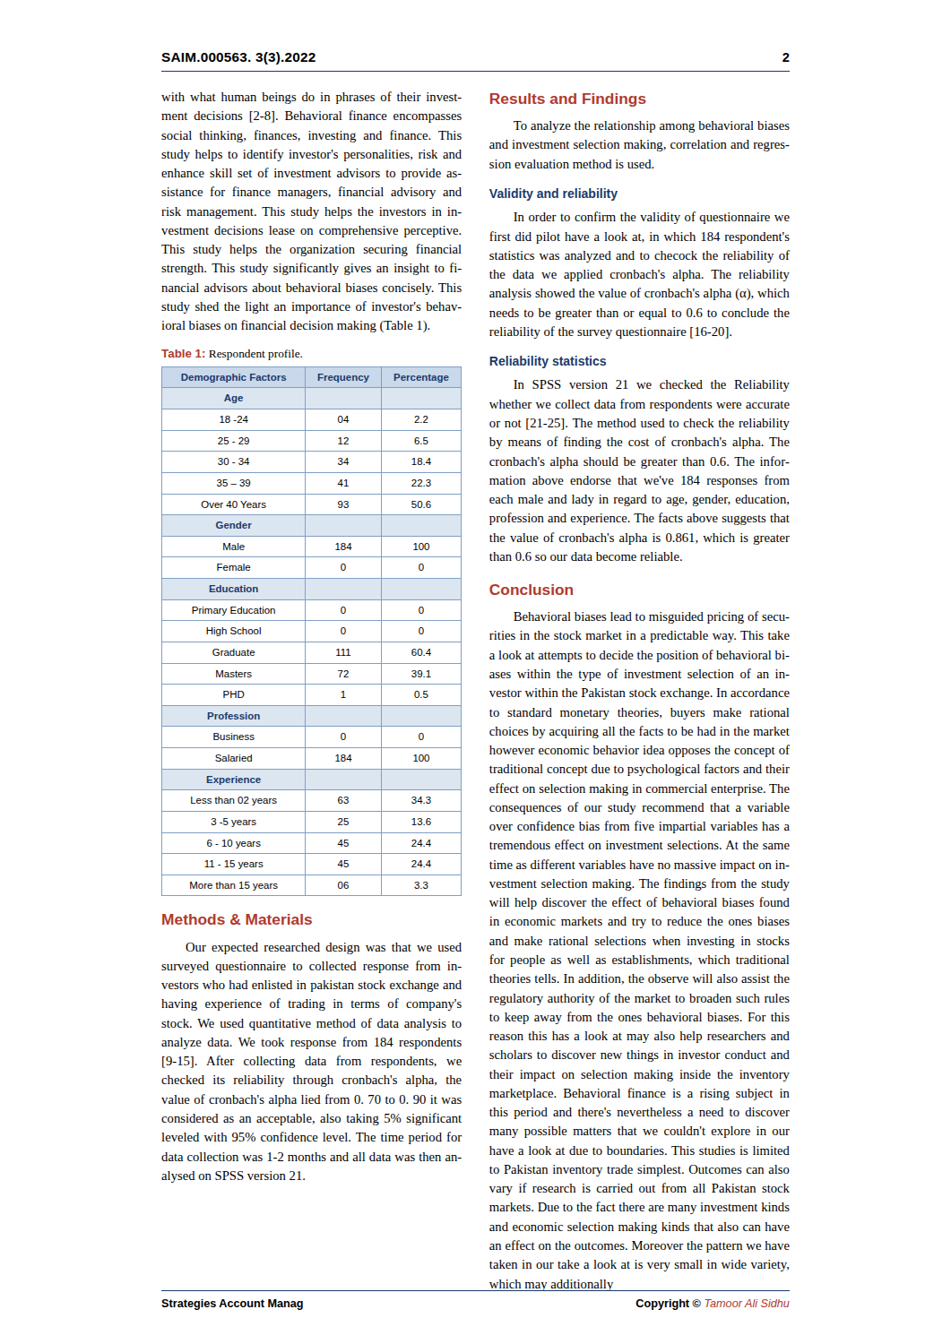SAIM.000563. 3(3).2022
2
with what human beings do in phrases of their investment decisions [2-8]. Behavioral finance encompasses social thinking, finances, investing and finance. This study helps to identify investor's personalities, risk and enhance skill set of investment advisors to provide assistance for finance managers, financial advisory and risk management. This study helps the investors in investment decisions lease on comprehensive perceptive. This study helps the organization securing financial strength. This study significantly gives an insight to financial advisors about behavioral biases concisely. This study shed the light an importance of investor's behavioral biases on financial decision making (Table 1).
Table 1: Respondent profile.
| Demographic Factors | Frequency | Percentage |
| --- | --- | --- |
| Age | | |
| 18 -24 | 04 | 2.2 |
| 25 - 29 | 12 | 6.5 |
| 30 - 34 | 34 | 18.4 |
| 35 – 39 | 41 | 22.3 |
| Over 40 Years | 93 | 50.6 |
| Gender | | |
| Male | 184 | 100 |
| Female | 0 | 0 |
| Education | | |
| Primary Education | 0 | 0 |
| High School | 0 | 0 |
| Graduate | 111 | 60.4 |
| Masters | 72 | 39.1 |
| PHD | 1 | 0.5 |
| Profession | | |
| Business | 0 | 0 |
| Salaried | 184 | 100 |
| Experience | | |
| Less than 02 years | 63 | 34.3 |
| 3 -5 years | 25 | 13.6 |
| 6 - 10 years | 45 | 24.4 |
| 11 - 15 years | 45 | 24.4 |
| More than 15 years | 06 | 3.3 |
Methods & Materials
Our expected researched design was that we used surveyed questionnaire to collected response from investors who had enlisted in pakistan stock exchange and having experience of trading in terms of company's stock. We used quantitative method of data analysis to analyze data. We took response from 184 respondents [9-15]. After collecting data from respondents, we checked its reliability through cronbach's alpha, the value of cronbach's alpha lied from 0. 70 to 0. 90 it was considered as an acceptable, also taking 5% significant leveled with 95% confidence level. The time period for data collection was 1-2 months and all data was then analysed on SPSS version 21.
Results and Findings
To analyze the relationship among behavioral biases and investment selection making, correlation and regression evaluation method is used.
Validity and reliability
In order to confirm the validity of questionnaire we first did pilot have a look at, in which 184 respondent's statistics was analyzed and to checock the reliability of the data we applied cronbach's alpha. The reliability analysis showed the value of cronbach's alpha (α), which needs to be greater than or equal to 0.6 to conclude the reliability of the survey questionnaire [16-20].
Reliability statistics
In SPSS version 21 we checked the Reliability whether we collect data from respondents were accurate or not [21-25]. The method used to check the reliability by means of finding the cost of cronbach's alpha. The cronbach's alpha should be greater than 0.6. The information above endorse that we've 184 responses from each male and lady in regard to age, gender, education, profession and experience. The facts above suggests that the value of cronbach's alpha is 0.861, which is greater than 0.6 so our data become reliable.
Conclusion
Behavioral biases lead to misguided pricing of securities in the stock market in a predictable way. This take a look at attempts to decide the position of behavioral biases within the type of investment selection of an investor within the Pakistan stock exchange. In accordance to standard monetary theories, buyers make rational choices by acquiring all the facts to be had in the market however economic behavior idea opposes the concept of traditional concept due to psychological factors and their effect on selection making in commercial enterprise. The consequences of our study recommend that a variable over confidence bias from five impartial variables has a tremendous effect on investment selections. At the same time as different variables have no massive impact on investment selection making. The findings from the study will help discover the effect of behavioral biases found in economic markets and try to reduce the ones biases and make rational selections when investing in stocks for people as well as establishments, which traditional theories tells. In addition, the observe will also assist the regulatory authority of the market to broaden such rules to keep away from the ones behavioral biases. For this reason this has a look at may also help researchers and scholars to discover new things in investor conduct and their impact on selection making inside the inventory marketplace. Behavioral finance is a rising subject in this period and there's nevertheless a need to discover many possible matters that we couldn't explore in our have a look at due to boundaries. This studies is limited to Pakistan inventory trade simplest. Outcomes can also vary if research is carried out from all Pakistan stock markets. Due to the fact there are many investment kinds and economic selection making kinds that also can have an effect on the outcomes. Moreover the pattern we have taken in our take a look at is very small in wide variety, which may additionally
Strategies Account Manag
Copyright © Tamoor Ali Sidhu